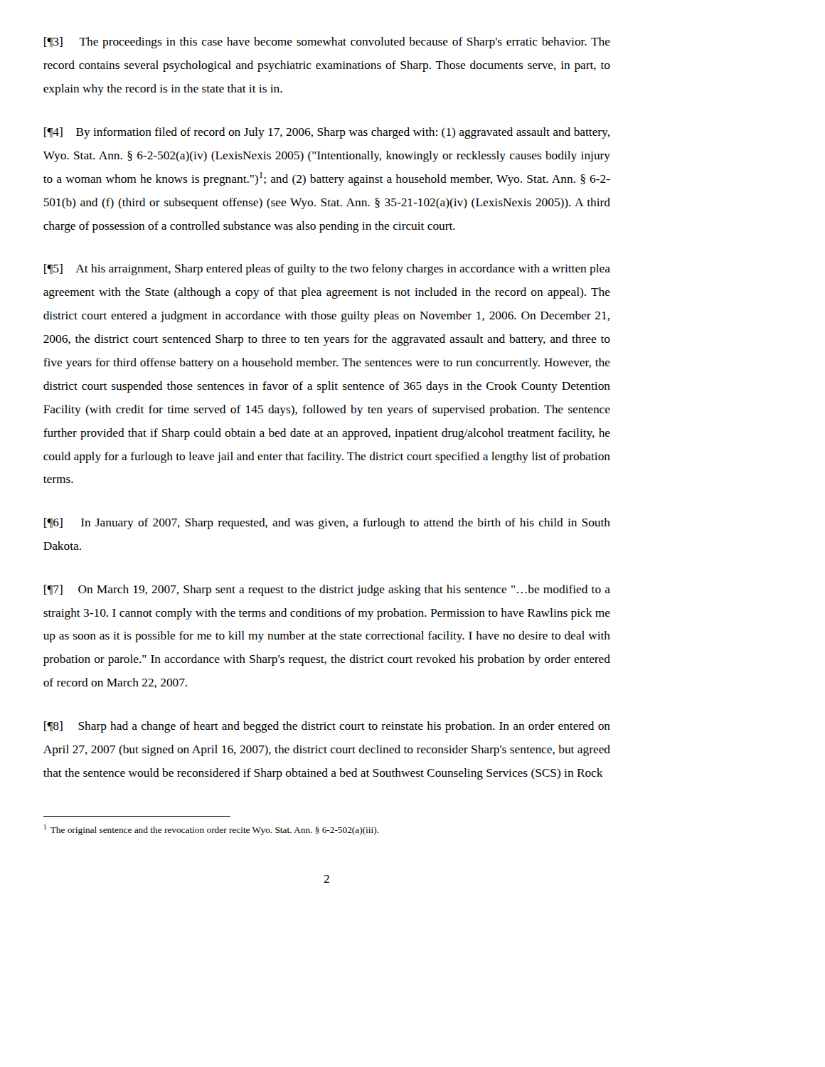[¶3] The proceedings in this case have become somewhat convoluted because of Sharp's erratic behavior. The record contains several psychological and psychiatric examinations of Sharp. Those documents serve, in part, to explain why the record is in the state that it is in.
[¶4] By information filed of record on July 17, 2006, Sharp was charged with: (1) aggravated assault and battery, Wyo. Stat. Ann. § 6-2-502(a)(iv) (LexisNexis 2005) ("Intentionally, knowingly or recklessly causes bodily injury to a woman whom he knows is pregnant.")1; and (2) battery against a household member, Wyo. Stat. Ann. § 6-2-501(b) and (f) (third or subsequent offense) (see Wyo. Stat. Ann. § 35-21-102(a)(iv) (LexisNexis 2005)). A third charge of possession of a controlled substance was also pending in the circuit court.
[¶5] At his arraignment, Sharp entered pleas of guilty to the two felony charges in accordance with a written plea agreement with the State (although a copy of that plea agreement is not included in the record on appeal). The district court entered a judgment in accordance with those guilty pleas on November 1, 2006. On December 21, 2006, the district court sentenced Sharp to three to ten years for the aggravated assault and battery, and three to five years for third offense battery on a household member. The sentences were to run concurrently. However, the district court suspended those sentences in favor of a split sentence of 365 days in the Crook County Detention Facility (with credit for time served of 145 days), followed by ten years of supervised probation. The sentence further provided that if Sharp could obtain a bed date at an approved, inpatient drug/alcohol treatment facility, he could apply for a furlough to leave jail and enter that facility. The district court specified a lengthy list of probation terms.
[¶6] In January of 2007, Sharp requested, and was given, a furlough to attend the birth of his child in South Dakota.
[¶7] On March 19, 2007, Sharp sent a request to the district judge asking that his sentence "…be modified to a straight 3-10. I cannot comply with the terms and conditions of my probation. Permission to have Rawlins pick me up as soon as it is possible for me to kill my number at the state correctional facility. I have no desire to deal with probation or parole." In accordance with Sharp's request, the district court revoked his probation by order entered of record on March 22, 2007.
[¶8] Sharp had a change of heart and begged the district court to reinstate his probation. In an order entered on April 27, 2007 (but signed on April 16, 2007), the district court declined to reconsider Sharp's sentence, but agreed that the sentence would be reconsidered if Sharp obtained a bed at Southwest Counseling Services (SCS) in Rock
1The original sentence and the revocation order recite Wyo. Stat. Ann. § 6-2-502(a)(iii).
2